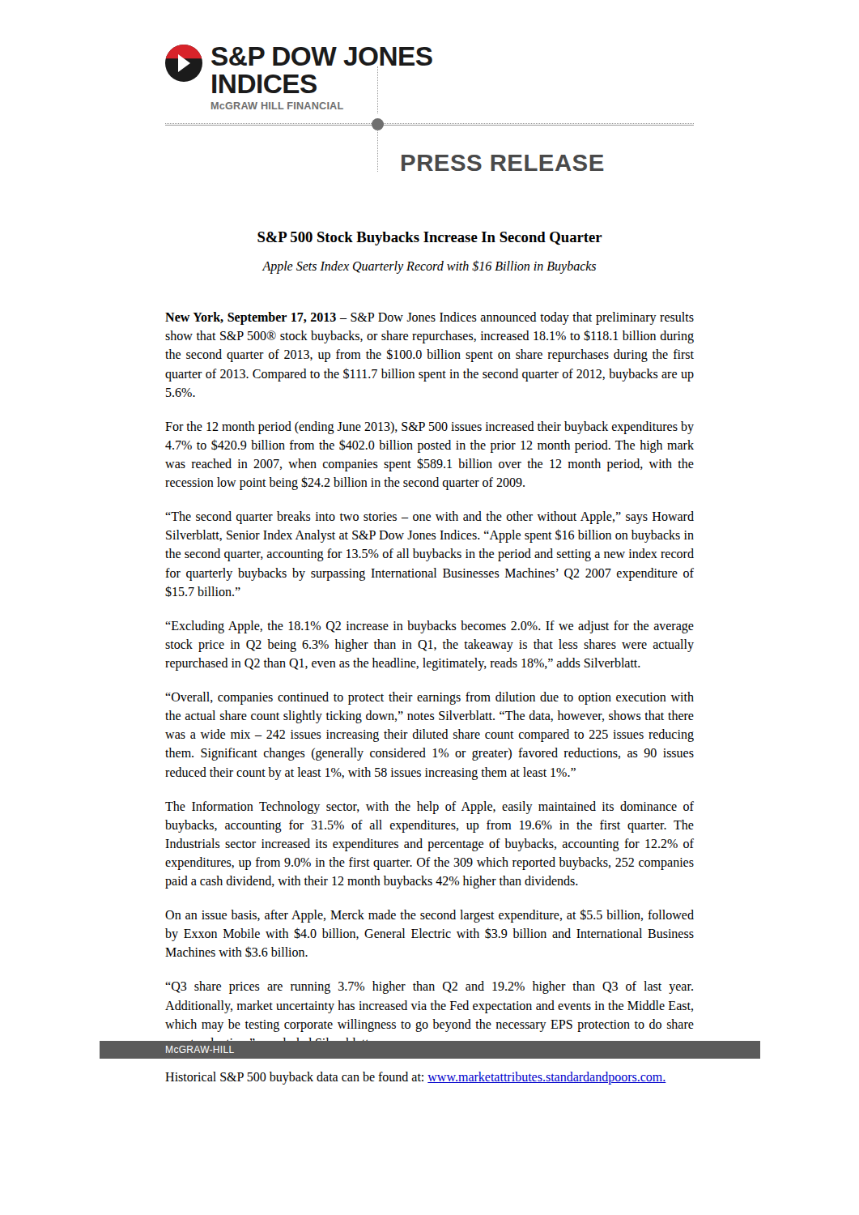S&P DOW JONES
INDICES
McGRAW HILL FINANCIAL
PRESS RELEASE
S&P 500 Stock Buybacks Increase In Second Quarter
Apple Sets Index Quarterly Record with $16 Billion in Buybacks
New York, September 17, 2013 – S&P Dow Jones Indices announced today that preliminary results show that S&P 500® stock buybacks, or share repurchases, increased 18.1% to $118.1 billion during the second quarter of 2013, up from the $100.0 billion spent on share repurchases during the first quarter of 2013. Compared to the $111.7 billion spent in the second quarter of 2012, buybacks are up 5.6%.
For the 12 month period (ending June 2013), S&P 500 issues increased their buyback expenditures by 4.7% to $420.9 billion from the $402.0 billion posted in the prior 12 month period. The high mark was reached in 2007, when companies spent $589.1 billion over the 12 month period, with the recession low point being $24.2 billion in the second quarter of 2009.
“The second quarter breaks into two stories – one with and the other without Apple,” says Howard Silverblatt, Senior Index Analyst at S&P Dow Jones Indices. “Apple spent $16 billion on buybacks in the second quarter, accounting for 13.5% of all buybacks in the period and setting a new index record for quarterly buybacks by surpassing International Businesses Machines’ Q2 2007 expenditure of $15.7 billion.”
“Excluding Apple, the 18.1% Q2 increase in buybacks becomes 2.0%. If we adjust for the average stock price in Q2 being 6.3% higher than in Q1, the takeaway is that less shares were actually repurchased in Q2 than Q1, even as the headline, legitimately, reads 18%,” adds Silverblatt.
“Overall, companies continued to protect their earnings from dilution due to option execution with the actual share count slightly ticking down,” notes Silverblatt. “The data, however, shows that there was a wide mix – 242 issues increasing their diluted share count compared to 225 issues reducing them. Significant changes (generally considered 1% or greater) favored reductions, as 90 issues reduced their count by at least 1%, with 58 issues increasing them at least 1%.”
The Information Technology sector, with the help of Apple, easily maintained its dominance of buybacks, accounting for 31.5% of all expenditures, up from 19.6% in the first quarter. The Industrials sector increased its expenditures and percentage of buybacks, accounting for 12.2% of expenditures, up from 9.0% in the first quarter. Of the 309 which reported buybacks, 252 companies paid a cash dividend, with their 12 month buybacks 42% higher than dividends.
On an issue basis, after Apple, Merck made the second largest expenditure, at $5.5 billion, followed by Exxon Mobile with $4.0 billion, General Electric with $3.9 billion and International Business Machines with $3.6 billion.
“Q3 share prices are running 3.7% higher than Q2 and 19.2% higher than Q3 of last year. Additionally, market uncertainty has increased via the Fed expectation and events in the Middle East, which may be testing corporate willingness to go beyond the necessary EPS protection to do share count reduction,” concluded Silverblatt.
Historical S&P 500 buyback data can be found at: www.marketattributes.standardandpoors.com.
McGRAW-HILL